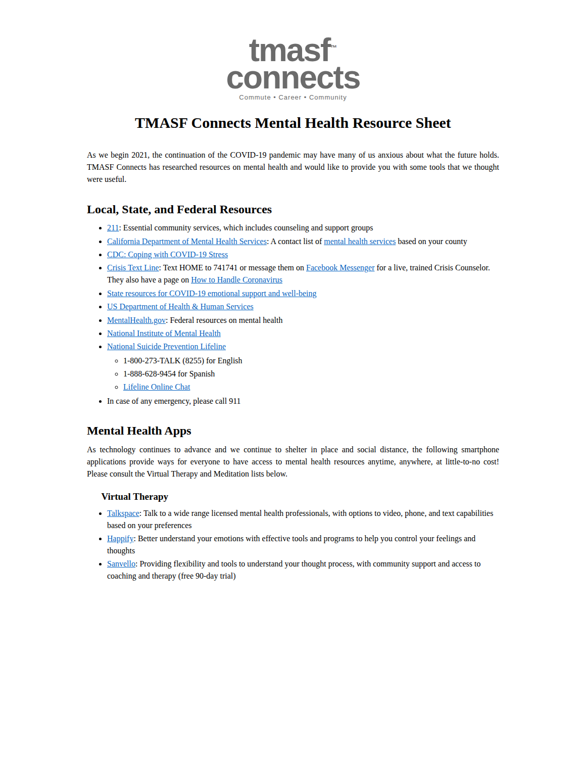tmasf™
connects
Commute • Career • Community
TMASF Connects Mental Health Resource Sheet
As we begin 2021, the continuation of the COVID-19 pandemic may have many of us anxious about what the future holds. TMASF Connects has researched resources on mental health and would like to provide you with some tools that we thought were useful.
Local, State, and Federal Resources
211: Essential community services, which includes counseling and support groups
California Department of Mental Health Services: A contact list of mental health services based on your county
CDC: Coping with COVID-19 Stress
Crisis Text Line: Text HOME to 741741 or message them on Facebook Messenger for a live, trained Crisis Counselor. They also have a page on How to Handle Coronavirus
State resources for COVID-19 emotional support and well-being
US Department of Health & Human Services
MentalHealth.gov: Federal resources on mental health
National Institute of Mental Health
National Suicide Prevention Lifeline
1-800-273-TALK (8255) for English
1-888-628-9454 for Spanish
Lifeline Online Chat
In case of any emergency, please call 911
Mental Health Apps
As technology continues to advance and we continue to shelter in place and social distance, the following smartphone applications provide ways for everyone to have access to mental health resources anytime, anywhere, at little-to-no cost! Please consult the Virtual Therapy and Meditation lists below.
Virtual Therapy
Talkspace: Talk to a wide range licensed mental health professionals, with options to video, phone, and text capabilities based on your preferences
Happify: Better understand your emotions with effective tools and programs to help you control your feelings and thoughts
Sanvello: Providing flexibility and tools to understand your thought process, with community support and access to coaching and therapy (free 90-day trial)